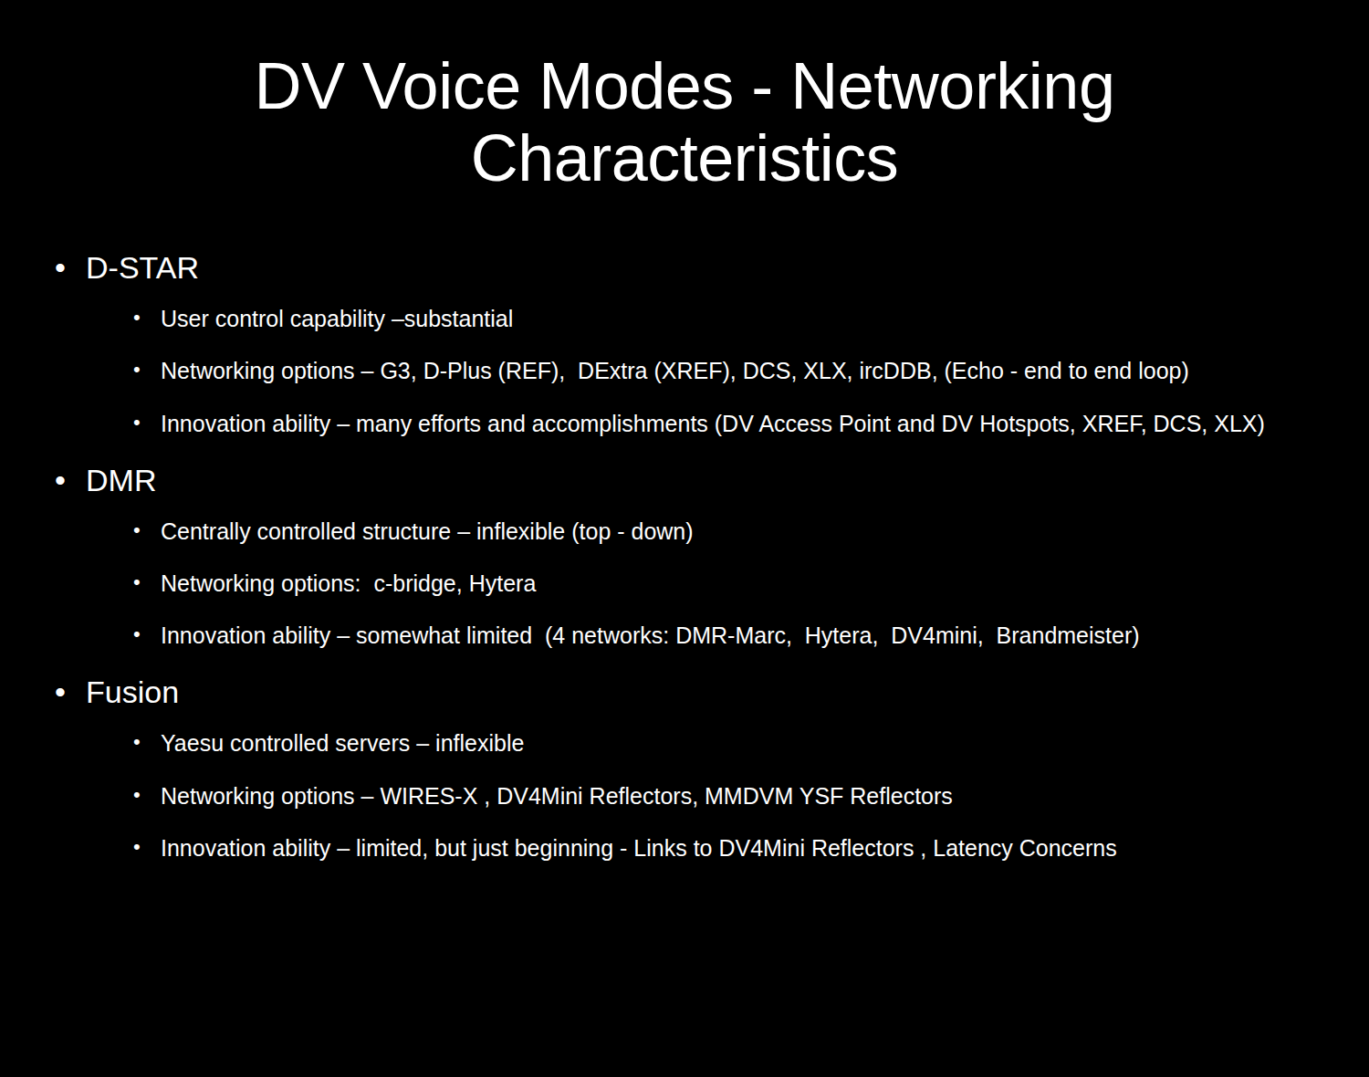DV Voice Modes - Networking Characteristics
D-STAR
User control capability –substantial
Networking options – G3, D-Plus (REF), DExtra (XREF), DCS, XLX, ircDDB, (Echo - end to end loop)
Innovation ability – many efforts and accomplishments (DV Access Point and DV Hotspots, XREF, DCS, XLX)
DMR
Centrally controlled structure – inflexible (top - down)
Networking options: c-bridge, Hytera
Innovation ability – somewhat limited (4 networks: DMR-Marc, Hytera, DV4mini, Brandmeister)
Fusion
Yaesu controlled servers – inflexible
Networking options – WIRES-X , DV4Mini Reflectors, MMDVM YSF Reflectors
Innovation ability – limited, but just beginning - Links to DV4Mini Reflectors , Latency Concerns